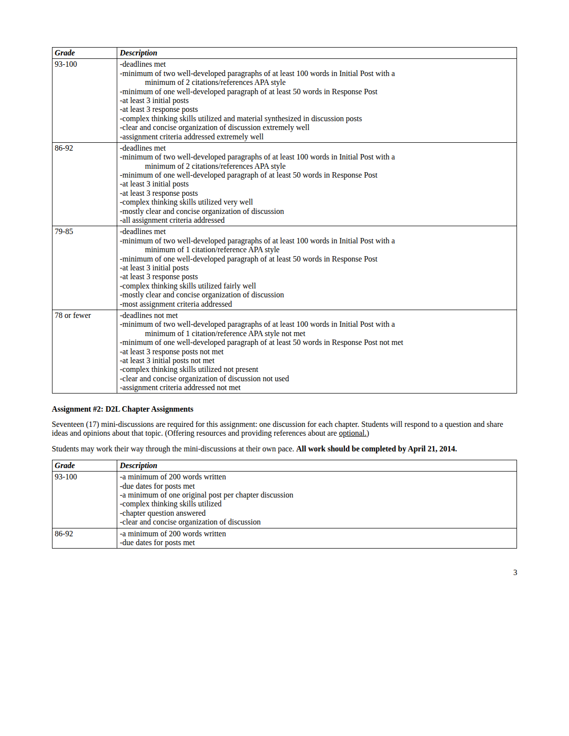| Grade | Description |
| --- | --- |
| 93-100 | -deadlines met -minimum of two well-developed paragraphs of at least 100 words in Initial Post with a minimum of 2 citations/references APA style -minimum of one well-developed paragraph of at least 50 words in Response Post -at least 3 initial posts -at least 3 response posts -complex thinking skills utilized and material synthesized in discussion posts -clear and concise organization of discussion extremely well -assignment criteria addressed extremely well |
| 86-92 | -deadlines met -minimum of two well-developed paragraphs of at least 100 words in Initial Post with a minimum of 2 citations/references APA style -minimum of one well-developed paragraph of at least 50 words in Response Post -at least 3 initial posts -at least 3 response posts -complex thinking skills utilized very well -mostly clear and concise organization of discussion -all assignment criteria addressed |
| 79-85 | -deadlines met -minimum of two well-developed paragraphs of at least 100 words in Initial Post with a minimum of 1 citation/reference APA style -minimum of one well-developed paragraph of at least 50 words in Response Post -at least 3 initial posts -at least 3 response posts -complex thinking skills utilized fairly well -mostly clear and concise organization of discussion -most assignment criteria addressed |
| 78 or fewer | -deadlines not met -minimum of two well-developed paragraphs of at least 100 words in Initial Post with a minimum of 1 citation/reference APA style not met -minimum of one well-developed paragraph of at least 50 words in Response Post not met -at least 3 response posts not met -at least 3 initial posts not met -complex thinking skills utilized not present -clear and concise organization of discussion not used -assignment criteria addressed not met |
Assignment #2: D2L Chapter Assignments
Seventeen (17) mini-discussions are required for this assignment: one discussion for each chapter. Students will respond to a question and share ideas and opinions about that topic. (Offering resources and providing references about are optional.)
Students may work their way through the mini-discussions at their own pace. All work should be completed by April 21, 2014.
| Grade | Description |
| --- | --- |
| 93-100 | -a minimum of 200 words written -due dates for posts met -a minimum of one original post per chapter discussion -complex thinking skills utilized -chapter question answered -clear and concise organization of discussion |
| 86-92 | -a minimum of 200 words written -due dates for posts met |
3